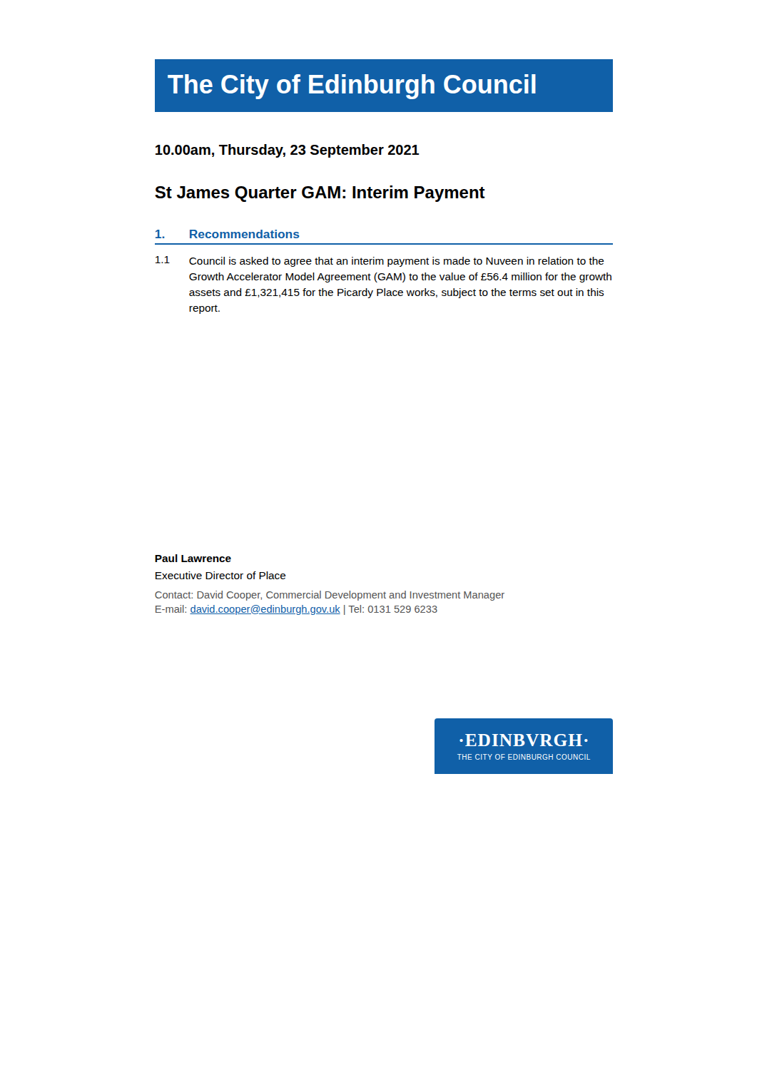The City of Edinburgh Council
10.00am, Thursday, 23 September 2021
St James Quarter GAM: Interim Payment
1. Recommendations
1.1 Council is asked to agree that an interim payment is made to Nuveen in relation to the Growth Accelerator Model Agreement (GAM) to the value of £56.4 million for the growth assets and £1,321,415 for the Picardy Place works, subject to the terms set out in this report.
Paul Lawrence
Executive Director of Place
Contact: David Cooper, Commercial Development and Investment Manager
E-mail: david.cooper@edinburgh.gov.uk | Tel: 0131 529 6233
·EDINBVRGH·
THE CITY OF EDINBURGH COUNCIL